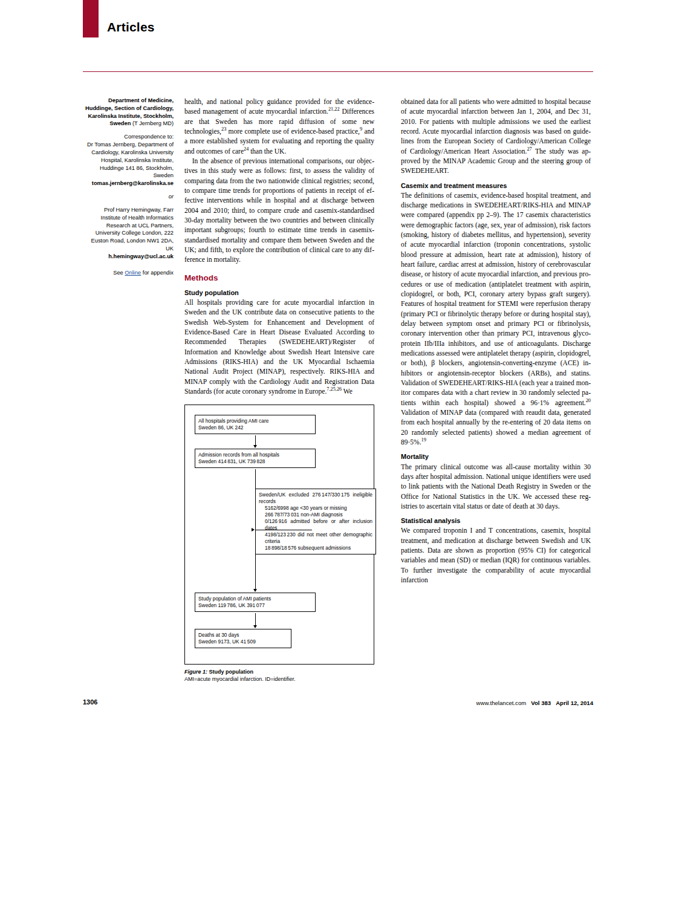Articles
Department of Medicine, Huddinge, Section of Cardiology, Karolinska Institute, Stockholm, Sweden (T Jernberg MD)
Correspondence to:
Dr Tomas Jernberg, Department of Cardiology, Karolinska University Hospital, Karolinska Institute, Huddinge 141 86, Stockholm, Sweden
tomas.jernberg@karolinska.se
or
Prof Harry Hemingway, Farr Institute of Health Informatics Research at UCL Partners, University College London, 222 Euston Road, London NW1 2DA, UK
h.hemingway@ucl.ac.uk
See Online for appendix
health, and national policy guidance provided for the evidence-based management of acute myocardial infarction.21,22 Differences are that Sweden has more rapid diffusion of some new technologies,23 more complete use of evidence-based practice,9 and a more established system for evaluating and reporting the quality and outcomes of care24 than the UK.
In the absence of previous international comparisons, our objectives in this study were as follows: first, to assess the validity of comparing data from the two nationwide clinical registries; second, to compare time trends for proportions of patients in receipt of effective interventions while in hospital and at discharge between 2004 and 2010; third, to compare crude and casemix-standardised 30-day mortality between the two countries and between clinically important subgroups; fourth to estimate time trends in casemix-standardised mortality and compare them between Sweden and the UK; and fifth, to explore the contribution of clinical care to any difference in mortality.
Methods
Study population
All hospitals providing care for acute myocardial infarction in Sweden and the UK contribute data on consecutive patients to the Swedish Web-System for Enhancement and Development of Evidence-Based Care in Heart Disease Evaluated According to Recommended Therapies (SWEDEHEART)/Register of Information and Knowledge about Swedish Heart Intensive care Admissions (RIKS-HIA) and the UK Myocardial Ischaemia National Audit Project (MINAP), respectively. RIKS-HIA and MINAP comply with the Cardiology Audit and Registration Data Standards (for acute coronary syndrome in Europe.7,25,26 We
All hospitals providing AMI care
Sweden 86, UK 242
Admission records from all hospitals
Sweden 414 831, UK 739 828
Sweden/UK excluded 276 147/330 175 ineligible records
5162/6998 age <30 years or missing
266 787/73 031 non-AMI diagnosis
0/126 916 admitted before or after inclusion dates
4198/123 230 did not meet other demographic criteria
18 898/18 576 subsequent admissions
Study population of AMI patients
Sweden 119 786, UK 391 077
Deaths at 30 days
Sweden 9173, UK 41 509
Figure 1: Study population
AMI=acute myocardial infarction. ID=identifier.
obtained data for all patients who were admitted to hospital because of acute myocardial infarction between Jan 1, 2004, and Dec 31, 2010. For patients with multiple admissions we used the earliest record. Acute myocardial infarction diagnosis was based on guidelines from the European Society of Cardiology/American College of Cardiology/American Heart Association.27 The study was approved by the MINAP Academic Group and the steering group of SWEDEHEART.
Casemix and treatment measures
The definitions of casemix, evidence-based hospital treatment, and discharge medications in SWEDEHEART/RIKS-HIA and MINAP were compared (appendix pp 2–9). The 17 casemix characteristics were demographic factors (age, sex, year of admission), risk factors (smoking, history of diabetes mellitus, and hypertension), severity of acute myocardial infarction (troponin concentrations, systolic blood pressure at admission, heart rate at admission), history of heart failure, cardiac arrest at admission, history of cerebrovascular disease, or history of acute myocardial infarction, and previous procedures or use of medication (antiplatelet treatment with aspirin, clopidogrel, or both, PCI, coronary artery bypass graft surgery). Features of hospital treatment for STEMI were reperfusion therapy (primary PCI or fibrinolytic therapy before or during hospital stay), delay between symptom onset and primary PCI or fibrinolysis, coronary intervention other than primary PCI, intravenous glycoprotein IIb/IIIa inhibitors, and use of anticoagulants. Discharge medications assessed were antiplatelet therapy (aspirin, clopidogrel, or both), β blockers, angiotensin-converting-enzyme (ACE) inhibitors or angiotensin-receptor blockers (ARBs), and statins. Validation of SWEDEHEART/RIKS-HIA (each year a trained monitor compares data with a chart review in 30 randomly selected patients within each hospital) showed a 96·1% agreement.20 Validation of MINAP data (compared with reaudit data, generated from each hospital annually by the re-entering of 20 data items on 20 randomly selected patients) showed a median agreement of 89·5%.19
Mortality
The primary clinical outcome was all-cause mortality within 30 days after hospital admission. National unique identifiers were used to link patients with the National Death Registry in Sweden or the Office for National Statistics in the UK. We accessed these registries to ascertain vital status or date of death at 30 days.
Statistical analysis
We compared troponin I and T concentrations, casemix, hospital treatment, and medication at discharge between Swedish and UK patients. Data are shown as proportion (95% CI) for categorical variables and mean (SD) or median (IQR) for continuous variables. To further investigate the comparability of acute myocardial infarction
1306
www.thelancet.com Vol 383 April 12, 2014